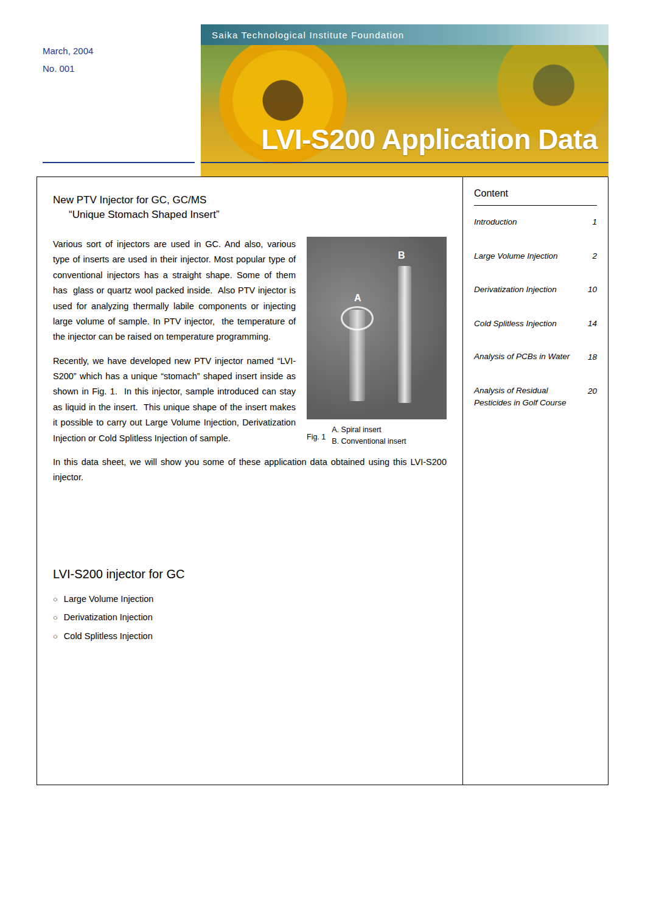March, 2004
No. 001
Saika Technological Institute Foundation
LVI-S200 Application Data
New PTV Injector for GC, GC/MS “Unique Stomach Shaped Insert”
B A
Fig. 1 A. Spiral insert
B. Conventional insert
Various sort of injectors are used in GC. And also, various type of inserts are used in their injector. Most popular type of conventional injectors has a straight shape. Some of them has glass or quartz wool packed inside. Also PTV injector is used for analyzing thermally labile components or injecting large volume of sample. In PTV injector, the temperature of the injector can be raised on temperature programming.
Recently, we have developed new PTV injector named “LVI-S200” which has a unique “stomach” shaped insert inside as shown in Fig. 1. In this injector, sample introduced can stay as liquid in the insert. This unique shape of the insert makes it possible to carry out Large Volume Injection, Derivatization Injection or Cold Splitless Injection of sample.
In this data sheet, we will show you some of these application data obtained using this LVI-S200 injector.
LVI-S200 injector for GC
Large Volume Injection
Derivatization Injection
Cold Splitless Injection
Content
Introduction 1
Large Volume Injection 2
Derivatization Injection 10
Cold Splitless Injection 14
Analysis of PCBs in Water 18
Analysis of Residual Pesticides in Golf Course 20